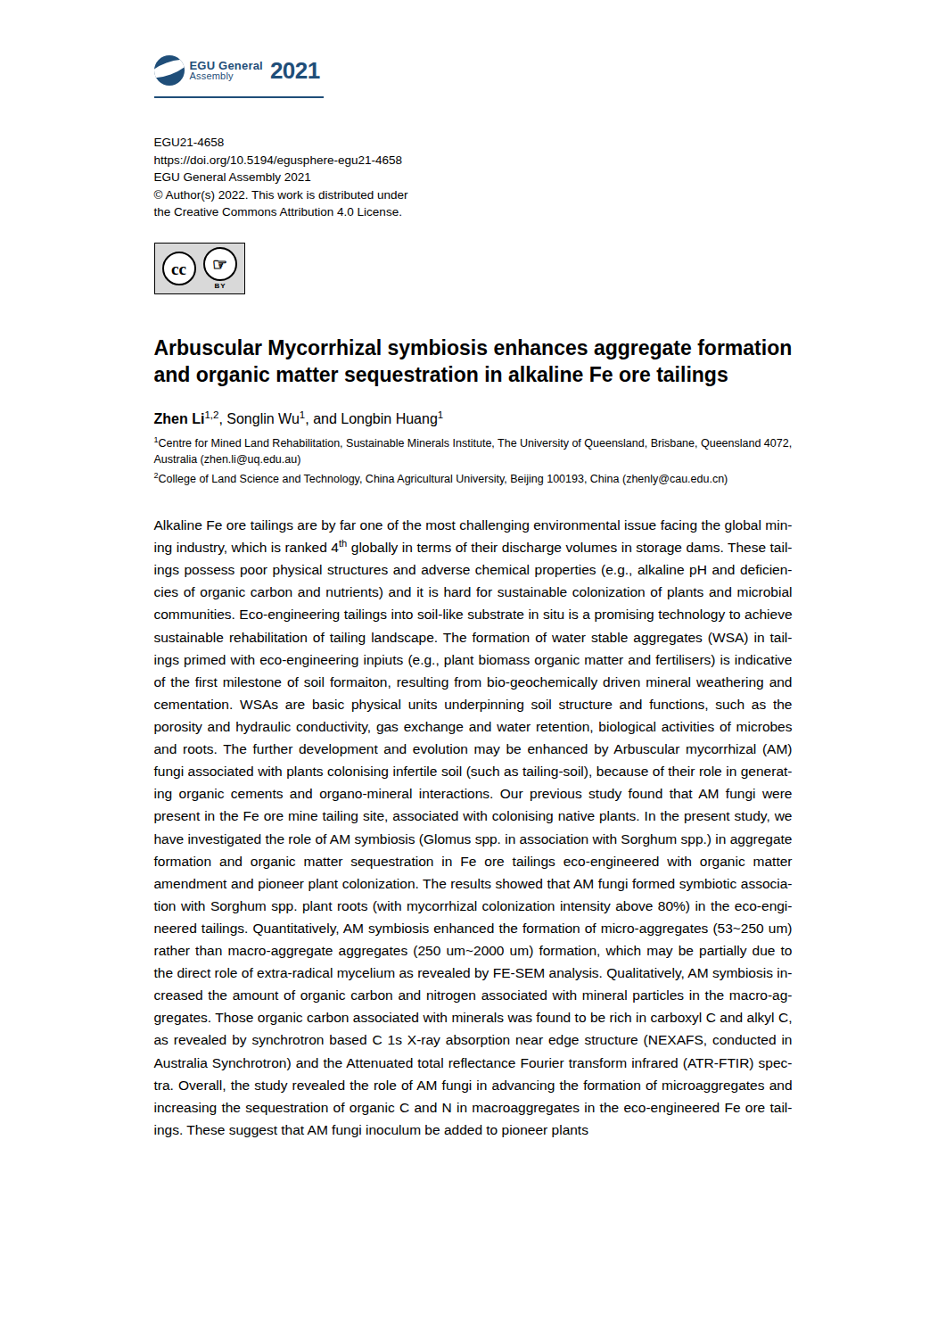EGU GeneralAssembly 2021
EGU21-4658
https://doi.org/10.5194/egusphere-egu21-4658
EGU General Assembly 2021
© Author(s) 2022. This work is distributed under
the Creative Commons Attribution 4.0 License.
cc ☞ BY
Arbuscular Mycorrhizal symbiosis enhances aggregate formation and organic matter sequestration in alkaline Fe ore tailings
Zhen Li1,2, Songlin Wu1, and Longbin Huang1
1Centre for Mined Land Rehabilitation, Sustainable Minerals Institute, The University of Queensland, Brisbane, Queensland 4072, Australia (zhen.li@uq.edu.au)
2College of Land Science and Technology, China Agricultural University, Beijing 100193, China (zhenly@cau.edu.cn)
Alkaline Fe ore tailings are by far one of the most challenging environmental issue facing the global mining industry, which is ranked 4th globally in terms of their discharge volumes in storage dams. These tailings possess poor physical structures and adverse chemical properties (e.g., alkaline pH and deficiencies of organic carbon and nutrients) and it is hard for sustainable colonization of plants and microbial communities. Eco-engineering tailings into soil-like substrate in situ is a promising technology to achieve sustainable rehabilitation of tailing landscape. The formation of water stable aggregates (WSA) in tailings primed with eco-engineering inpiuts (e.g., plant biomass organic matter and fertilisers) is indicative of the first milestone of soil formaiton, resulting from bio-geochemically driven mineral weathering and cementation. WSAs are basic physical units underpinning soil structure and functions, such as the porosity and hydraulic conductivity, gas exchange and water retention, biological activities of microbes and roots. The further development and evolution may be enhanced by Arbuscular mycorrhizal (AM) fungi associated with plants colonising infertile soil (such as tailing-soil), because of their role in generating organic cements and organo-mineral interactions. Our previous study found that AM fungi were present in the Fe ore mine tailing site, associated with colonising native plants. In the present study, we have investigated the role of AM symbiosis (Glomus spp. in association with Sorghum spp.) in aggregate formation and organic matter sequestration in Fe ore tailings eco-engineered with organic matter amendment and pioneer plant colonization. The results showed that AM fungi formed symbiotic association with Sorghum spp. plant roots (with mycorrhizal colonization intensity above 80%) in the eco-engineered tailings. Quantitatively, AM symbiosis enhanced the formation of micro-aggregates (53~250 um) rather than macro-aggregate aggregates (250 um~2000 um) formation, which may be partially due to the direct role of extra-radical mycelium as revealed by FE-SEM analysis. Qualitatively, AM symbiosis increased the amount of organic carbon and nitrogen associated with mineral particles in the macro-aggregates. Those organic carbon associated with minerals was found to be rich in carboxyl C and alkyl C, as revealed by synchrotron based C 1s X-ray absorption near edge structure (NEXAFS, conducted in Australia Synchrotron) and the Attenuated total reflectance Fourier transform infrared (ATR-FTIR) spectra. Overall, the study revealed the role of AM fungi in advancing the formation of microaggregates and increasing the sequestration of organic C and N in macroaggregates in the eco-engineered Fe ore tailings. These suggest that AM fungi inoculum be added to pioneer plants